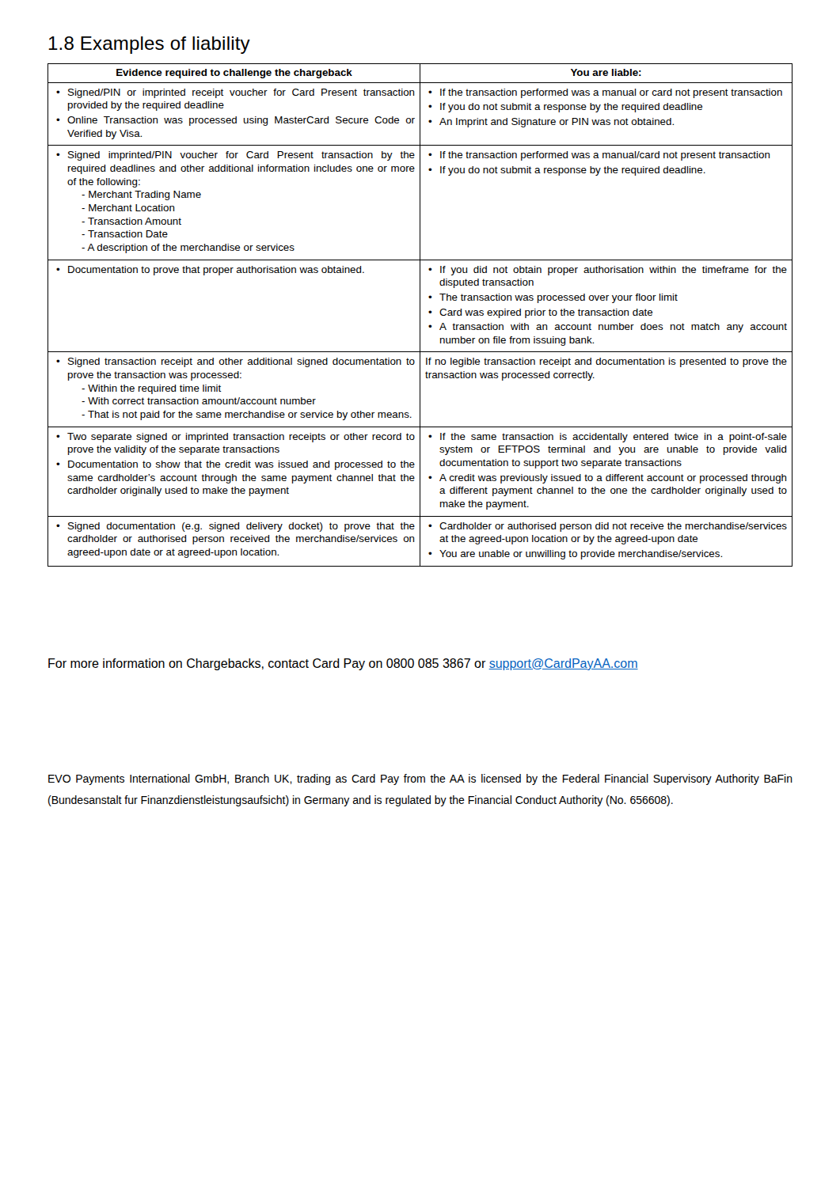1.8 Examples of liability
| Evidence required to challenge the chargeback | You are liable: |
| --- | --- |
| Signed/PIN or imprinted receipt voucher for Card Present transaction provided by the required deadline Online Transaction was processed using MasterCard Secure Code or Verified by Visa. | If the transaction performed was a manual or card not present transaction If you do not submit a response by the required deadline An Imprint and Signature or PIN was not obtained. |
| Signed imprinted/PIN voucher for Card Present transaction by the required deadlines and other additional information includes one or more of the following: - Merchant Trading Name - Merchant Location - Transaction Amount - Transaction Date - A description of the merchandise or services | If the transaction performed was a manual/card not present transaction If you do not submit a response by the required deadline. |
| Documentation to prove that proper authorisation was obtained. | If you did not obtain proper authorisation within the timeframe for the disputed transaction The transaction was processed over your floor limit Card was expired prior to the transaction date A transaction with an account number does not match any account number on file from issuing bank. |
| Signed transaction receipt and other additional signed documentation to prove the transaction was processed: - Within the required time limit - With correct transaction amount/account number - That is not paid for the same merchandise or service by other means. | If no legible transaction receipt and documentation is presented to prove the transaction was processed correctly. |
| Two separate signed or imprinted transaction receipts or other record to prove the validity of the separate transactions Documentation to show that the credit was issued and processed to the same cardholder’s account through the same payment channel that the cardholder originally used to make the payment | If the same transaction is accidentally entered twice in a point-of-sale system or EFTPOS terminal and you are unable to provide valid documentation to support two separate transactions A credit was previously issued to a different account or processed through a different payment channel to the one the cardholder originally used to make the payment. |
| Signed documentation (e.g. signed delivery docket) to prove that the cardholder or authorised person received the merchandise/services on agreed-upon date or at agreed-upon location. | Cardholder or authorised person did not receive the merchandise/services at the agreed-upon location or by the agreed-upon date You are unable or unwilling to provide merchandise/services. |
For more information on Chargebacks, contact Card Pay on 0800 085 3867 or support@CardPayAA.com
EVO Payments International GmbH, Branch UK, trading as Card Pay from the AA is licensed by the Federal Financial Supervisory Authority BaFin (Bundesanstalt fur Finanzdienstleistungsaufsicht) in Germany and is regulated by the Financial Conduct Authority (No. 656608).